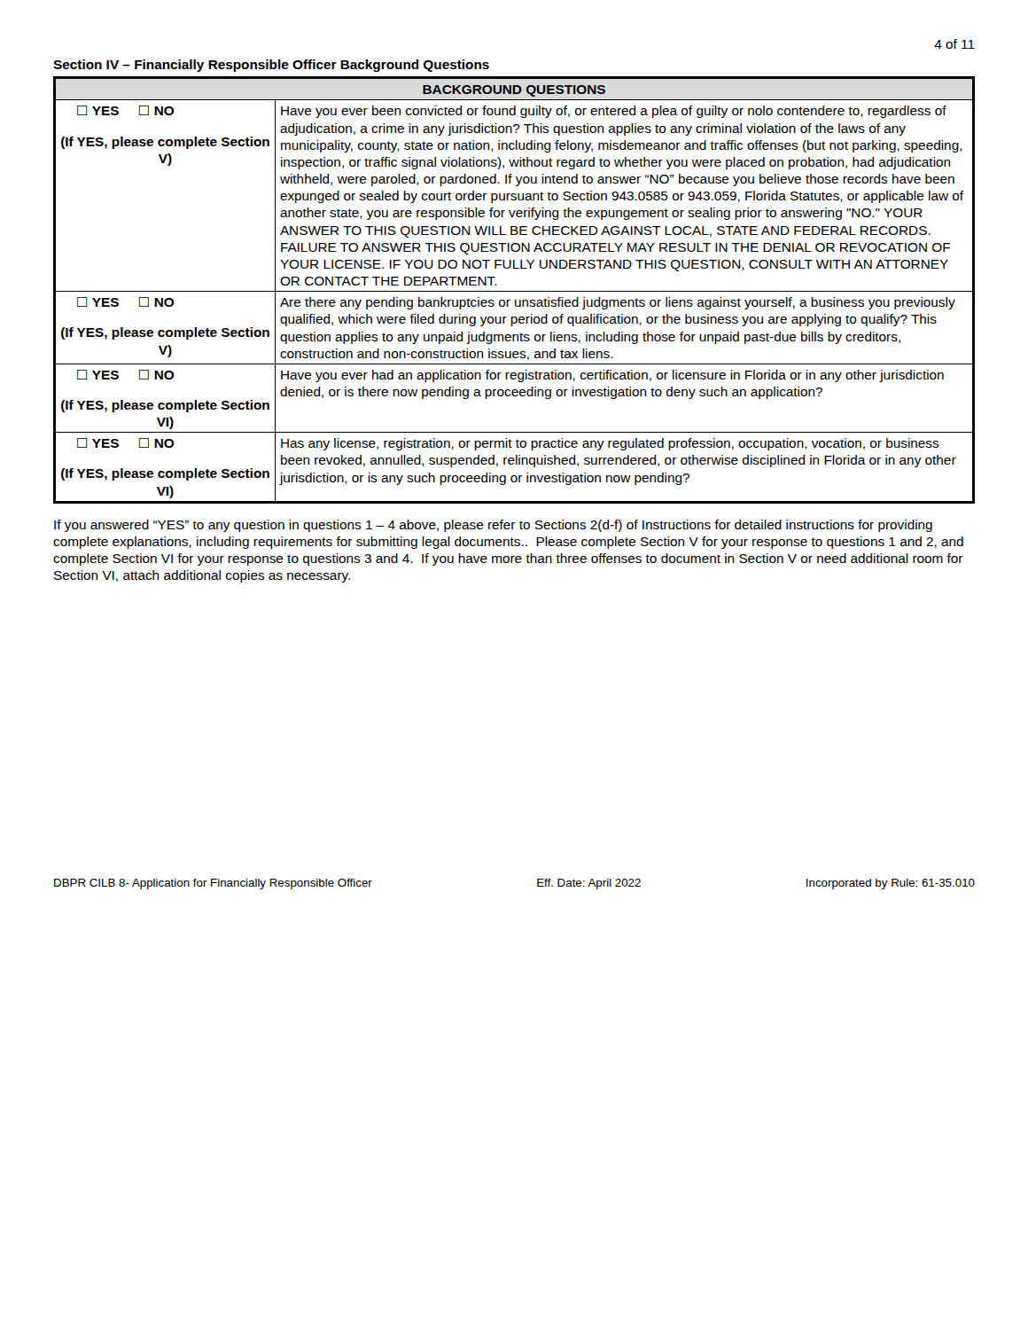4 of 11
Section IV – Financially Responsible Officer Background Questions
| BACKGROUND QUESTIONS |
| --- |
| ☐ YES ☐ NO (If YES, please complete Section V) | Have you ever been convicted or found guilty of, or entered a plea of guilty or nolo contendere to, regardless of adjudication, a crime in any jurisdiction? This question applies to any criminal violation of the laws of any municipality, county, state or nation, including felony, misdemeanor and traffic offenses (but not parking, speeding, inspection, or traffic signal violations), without regard to whether you were placed on probation, had adjudication withheld, were paroled, or pardoned. If you intend to answer “NO” because you believe those records have been expunged or sealed by court order pursuant to Section 943.0585 or 943.059, Florida Statutes, or applicable law of another state, you are responsible for verifying the expungement or sealing prior to answering "NO." YOUR ANSWER TO THIS QUESTION WILL BE CHECKED AGAINST LOCAL, STATE AND FEDERAL RECORDS. FAILURE TO ANSWER THIS QUESTION ACCURATELY MAY RESULT IN THE DENIAL OR REVOCATION OF YOUR LICENSE. IF YOU DO NOT FULLY UNDERSTAND THIS QUESTION, CONSULT WITH AN ATTORNEY OR CONTACT THE DEPARTMENT. |
| ☐ YES ☐ NO (If YES, please complete Section V) | Are there any pending bankruptcies or unsatisfied judgments or liens against yourself, a business you previously qualified, which were filed during your period of qualification, or the business you are applying to qualify? This question applies to any unpaid judgments or liens, including those for unpaid past-due bills by creditors, construction and non-construction issues, and tax liens. |
| ☐ YES ☐ NO (If YES, please complete Section VI) | Have you ever had an application for registration, certification, or licensure in Florida or in any other jurisdiction denied, or is there now pending a proceeding or investigation to deny such an application? |
| ☐ YES ☐ NO (If YES, please complete Section VI) | Has any license, registration, or permit to practice any regulated profession, occupation, vocation, or business been revoked, annulled, suspended, relinquished, surrendered, or otherwise disciplined in Florida or in any other jurisdiction, or is any such proceeding or investigation now pending? |
If you answered “YES” to any question in questions 1 – 4 above, please refer to Sections 2(d-f) of Instructions for detailed instructions for providing complete explanations, including requirements for submitting legal documents.. Please complete Section V for your response to questions 1 and 2, and complete Section VI for your response to questions 3 and 4. If you have more than three offenses to document in Section V or need additional room for Section VI, attach additional copies as necessary.
DBPR CILB 8- Application for Financially Responsible Officer Eff. Date: April 2022 Incorporated by Rule: 61-35.010